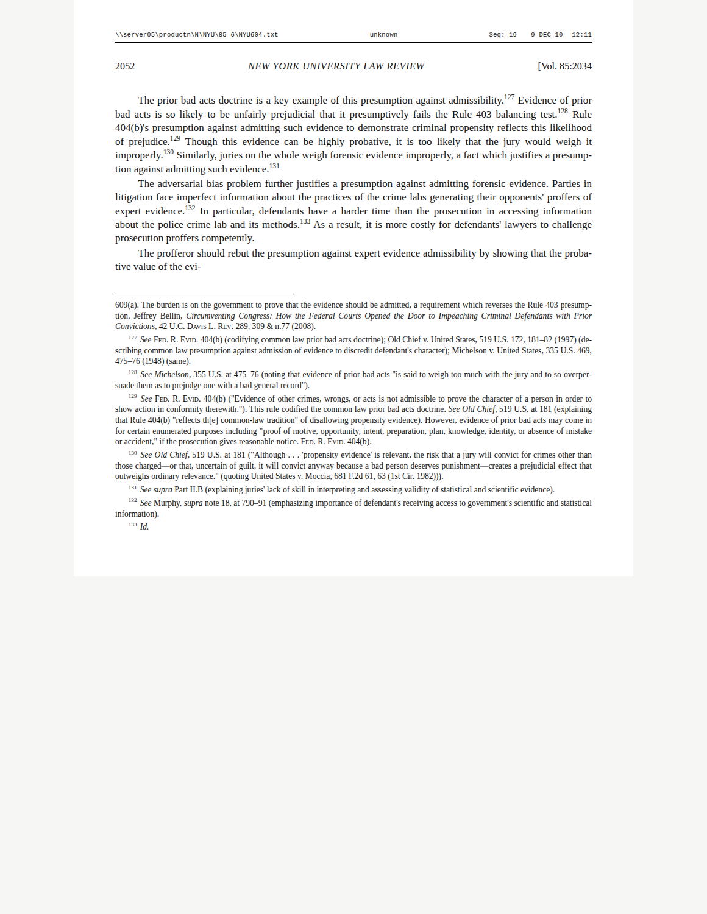\\server05\productn\N\NYU\85-6\NYU604.txt unknown Seq: 19 9-DEC-10 12:11
2052 NEW YORK UNIVERSITY LAW REVIEW [Vol. 85:2034
The prior bad acts doctrine is a key example of this presumption against admissibility.127 Evidence of prior bad acts is so likely to be unfairly prejudicial that it presumptively fails the Rule 403 balancing test.128 Rule 404(b)'s presumption against admitting such evidence to demonstrate criminal propensity reflects this likelihood of prejudice.129 Though this evidence can be highly probative, it is too likely that the jury would weigh it improperly.130 Similarly, juries on the whole weigh forensic evidence improperly, a fact which justifies a presumption against admitting such evidence.131
The adversarial bias problem further justifies a presumption against admitting forensic evidence. Parties in litigation face imperfect information about the practices of the crime labs generating their opponents' proffers of expert evidence.132 In particular, defendants have a harder time than the prosecution in accessing information about the police crime lab and its methods.133 As a result, it is more costly for defendants' lawyers to challenge prosecution proffers competently.
The profferor should rebut the presumption against expert evidence admissibility by showing that the probative value of the evi-
609(a). The burden is on the government to prove that the evidence should be admitted, a requirement which reverses the Rule 403 presumption. Jeffrey Bellin, Circumventing Congress: How the Federal Courts Opened the Door to Impeaching Criminal Defendants with Prior Convictions, 42 U.C. Davis L. Rev. 289, 309 & n.77 (2008).
127 See Fed. R. Evid. 404(b) (codifying common law prior bad acts doctrine); Old Chief v. United States, 519 U.S. 172, 181–82 (1997) (describing common law presumption against admission of evidence to discredit defendant's character); Michelson v. United States, 335 U.S. 469, 475–76 (1948) (same).
128 See Michelson, 355 U.S. at 475–76 (noting that evidence of prior bad acts "is said to weigh too much with the jury and to so overpersuade them as to prejudge one with a bad general record").
129 See Fed. R. Evid. 404(b) ("Evidence of other crimes, wrongs, or acts is not admissible to prove the character of a person in order to show action in conformity therewith."). This rule codified the common law prior bad acts doctrine. See Old Chief, 519 U.S. at 181 (explaining that Rule 404(b) "reflects th[e] common-law tradition" of disallowing propensity evidence). However, evidence of prior bad acts may come in for certain enumerated purposes including "proof of motive, opportunity, intent, preparation, plan, knowledge, identity, or absence of mistake or accident," if the prosecution gives reasonable notice. Fed. R. Evid. 404(b).
130 See Old Chief, 519 U.S. at 181 ("Although . . . 'propensity evidence' is relevant, the risk that a jury will convict for crimes other than those charged—or that, uncertain of guilt, it will convict anyway because a bad person deserves punishment—creates a prejudicial effect that outweighs ordinary relevance." (quoting United States v. Moccia, 681 F.2d 61, 63 (1st Cir. 1982))).
131 See supra Part II.B (explaining juries' lack of skill in interpreting and assessing validity of statistical and scientific evidence).
132 See Murphy, supra note 18, at 790–91 (emphasizing importance of defendant's receiving access to government's scientific and statistical information).
133 Id.